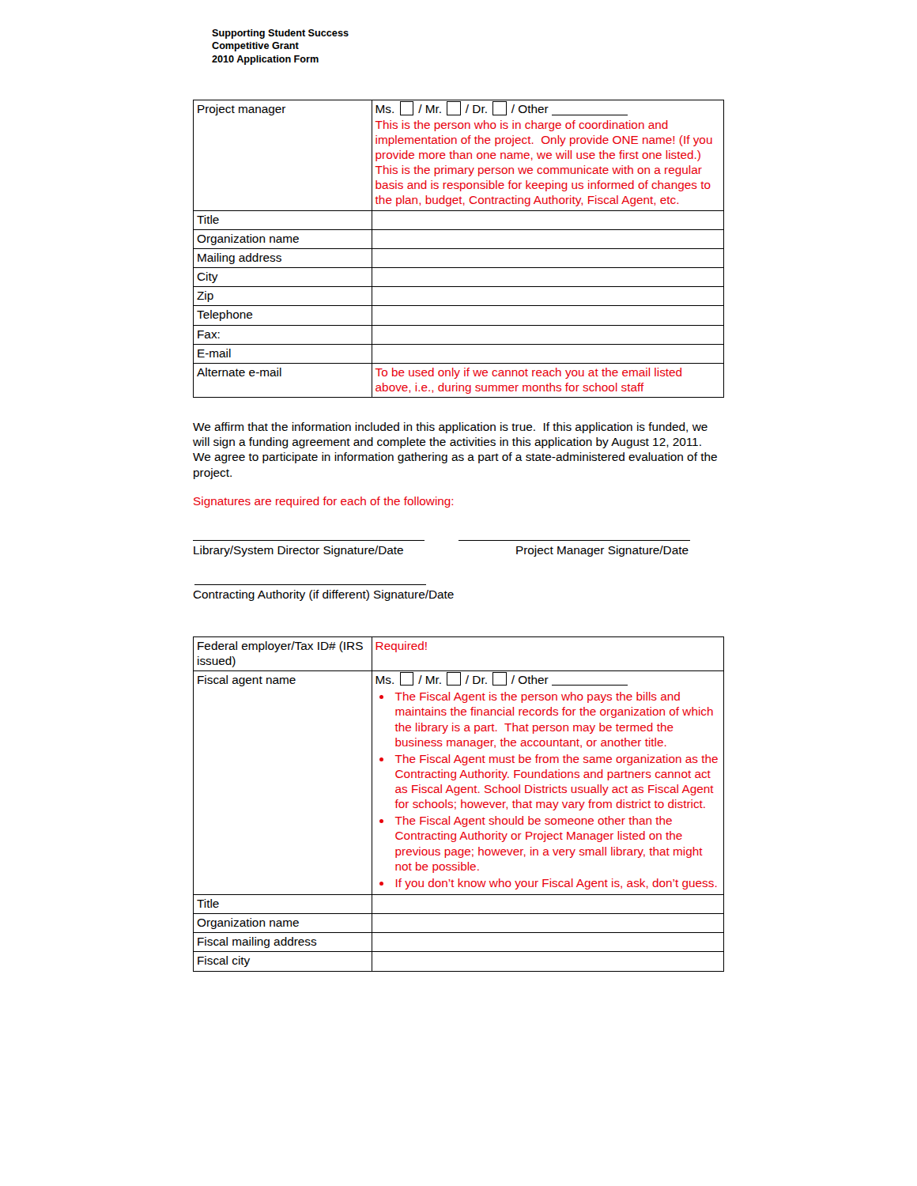Supporting Student Success
Competitive Grant
2010 Application Form
| Project manager | Ms. / Mr. / Dr. / Other This is the person who is in charge of coordination and implementation of the project. Only provide ONE name! (If you provide more than one name, we will use the first one listed.) This is the primary person we communicate with on a regular basis and is responsible for keeping us informed of changes to the plan, budget, Contracting Authority, Fiscal Agent, etc. |
| Title | |
| Organization name | |
| Mailing address | |
| City | |
| Zip | |
| Telephone | |
| Fax: | |
| E-mail | |
| Alternate e-mail | To be used only if we cannot reach you at the email listed above, i.e., during summer months for school staff |
We affirm that the information included in this application is true. If this application is funded, we will sign a funding agreement and complete the activities in this application by August 12, 2011. We agree to participate in information gathering as a part of a state-administered evaluation of the project.
Signatures are required for each of the following:
| Library/System Director Signature/Date | Project Manager Signature/Date |
Contracting Authority (if different) Signature/Date
| Federal employer/Tax ID# (IRS issued) | Required! |
| Fiscal agent name | Ms. / Mr. / Dr. / Other The Fiscal Agent is the person who pays the bills and maintains the financial records for the organization of which the library is a part. That person may be termed the business manager, the accountant, or another title. The Fiscal Agent must be from the same organization as the Contracting Authority. Foundations and partners cannot act as Fiscal Agent. School Districts usually act as Fiscal Agent for schools; however, that may vary from district to district. The Fiscal Agent should be someone other than the Contracting Authority or Project Manager listed on the previous page; however, in a very small library, that might not be possible. If you don’t know who your Fiscal Agent is, ask, don’t guess. |
| Title | |
| Organization name | |
| Fiscal mailing address | |
| Fiscal city | |